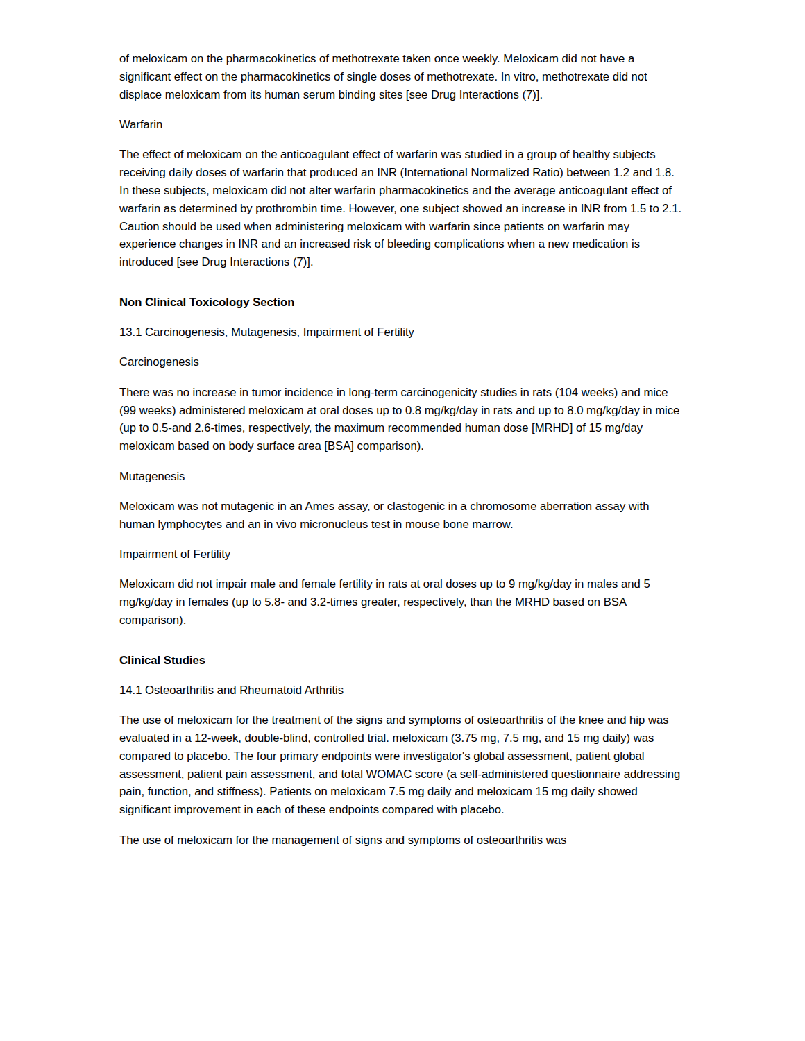of meloxicam on the pharmacokinetics of methotrexate taken once weekly. Meloxicam did not have a significant effect on the pharmacokinetics of single doses of methotrexate. In vitro, methotrexate did not displace meloxicam from its human serum binding sites [see Drug Interactions (7)].
Warfarin
The effect of meloxicam on the anticoagulant effect of warfarin was studied in a group of healthy subjects receiving daily doses of warfarin that produced an INR (International Normalized Ratio) between 1.2 and 1.8. In these subjects, meloxicam did not alter warfarin pharmacokinetics and the average anticoagulant effect of warfarin as determined by prothrombin time. However, one subject showed an increase in INR from 1.5 to 2.1. Caution should be used when administering meloxicam with warfarin since patients on warfarin may experience changes in INR and an increased risk of bleeding complications when a new medication is introduced [see Drug Interactions (7)].
Non Clinical Toxicology Section
13.1 Carcinogenesis, Mutagenesis, Impairment of Fertility
Carcinogenesis
There was no increase in tumor incidence in long-term carcinogenicity studies in rats (104 weeks) and mice (99 weeks) administered meloxicam at oral doses up to 0.8 mg/kg/day in rats and up to 8.0 mg/kg/day in mice (up to 0.5-and 2.6-times, respectively, the maximum recommended human dose [MRHD] of 15 mg/day meloxicam based on body surface area [BSA] comparison).
Mutagenesis
Meloxicam was not mutagenic in an Ames assay, or clastogenic in a chromosome aberration assay with human lymphocytes and an in vivo micronucleus test in mouse bone marrow.
Impairment of Fertility
Meloxicam did not impair male and female fertility in rats at oral doses up to 9 mg/kg/day in males and 5 mg/kg/day in females (up to 5.8- and 3.2-times greater, respectively, than the MRHD based on BSA comparison).
Clinical Studies
14.1 Osteoarthritis and Rheumatoid Arthritis
The use of meloxicam for the treatment of the signs and symptoms of osteoarthritis of the knee and hip was evaluated in a 12-week, double-blind, controlled trial. meloxicam (3.75 mg, 7.5 mg, and 15 mg daily) was compared to placebo. The four primary endpoints were investigator's global assessment, patient global assessment, patient pain assessment, and total WOMAC score (a self-administered questionnaire addressing pain, function, and stiffness). Patients on meloxicam 7.5 mg daily and meloxicam 15 mg daily showed significant improvement in each of these endpoints compared with placebo.
The use of meloxicam for the management of signs and symptoms of osteoarthritis was